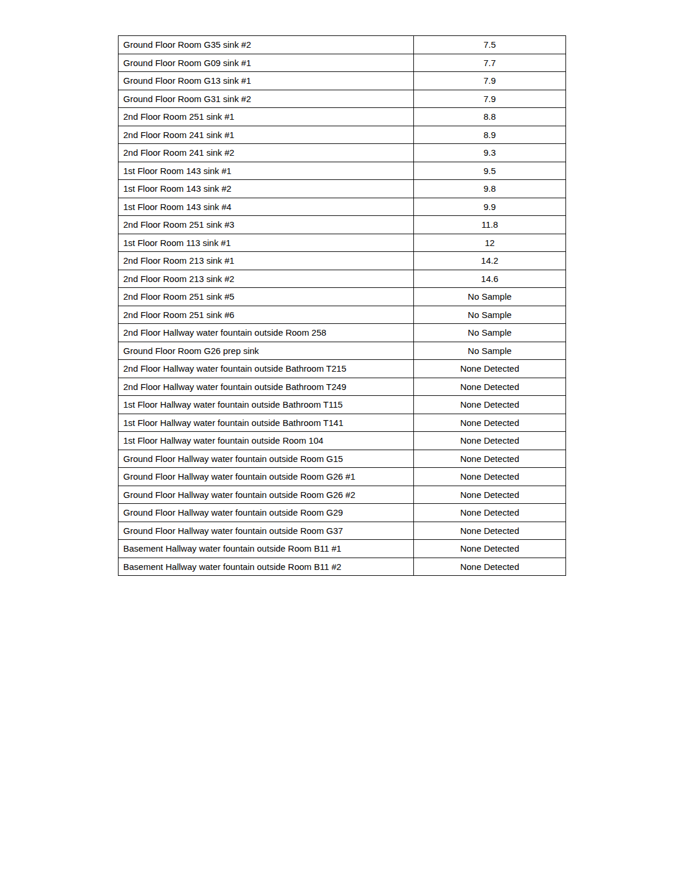| Ground Floor Room G35 sink #2 | 7.5 |
| Ground Floor Room G09 sink #1 | 7.7 |
| Ground Floor Room G13 sink #1 | 7.9 |
| Ground Floor Room G31 sink #2 | 7.9 |
| 2nd Floor Room 251 sink #1 | 8.8 |
| 2nd Floor Room 241 sink #1 | 8.9 |
| 2nd Floor Room 241 sink #2 | 9.3 |
| 1st Floor Room 143 sink #1 | 9.5 |
| 1st Floor Room 143 sink #2 | 9.8 |
| 1st Floor Room 143 sink #4 | 9.9 |
| 2nd Floor Room 251 sink #3 | 11.8 |
| 1st Floor Room 113 sink #1 | 12 |
| 2nd Floor Room 213 sink #1 | 14.2 |
| 2nd Floor Room 213 sink #2 | 14.6 |
| 2nd Floor Room 251 sink #5 | No Sample |
| 2nd Floor Room 251 sink #6 | No Sample |
| 2nd Floor Hallway water fountain outside Room 258 | No Sample |
| Ground Floor Room G26 prep sink | No Sample |
| 2nd Floor Hallway water fountain outside Bathroom T215 | None Detected |
| 2nd Floor Hallway water fountain outside Bathroom T249 | None Detected |
| 1st Floor Hallway water fountain outside Bathroom T115 | None Detected |
| 1st Floor Hallway water fountain outside Bathroom T141 | None Detected |
| 1st Floor Hallway water fountain outside Room 104 | None Detected |
| Ground Floor Hallway water fountain outside Room G15 | None Detected |
| Ground Floor Hallway water fountain outside Room G26 #1 | None Detected |
| Ground Floor Hallway water fountain outside Room G26 #2 | None Detected |
| Ground Floor Hallway water fountain outside Room G29 | None Detected |
| Ground Floor Hallway water fountain outside Room G37 | None Detected |
| Basement Hallway water fountain outside Room B11 #1 | None Detected |
| Basement Hallway water fountain outside Room B11 #2 | None Detected |